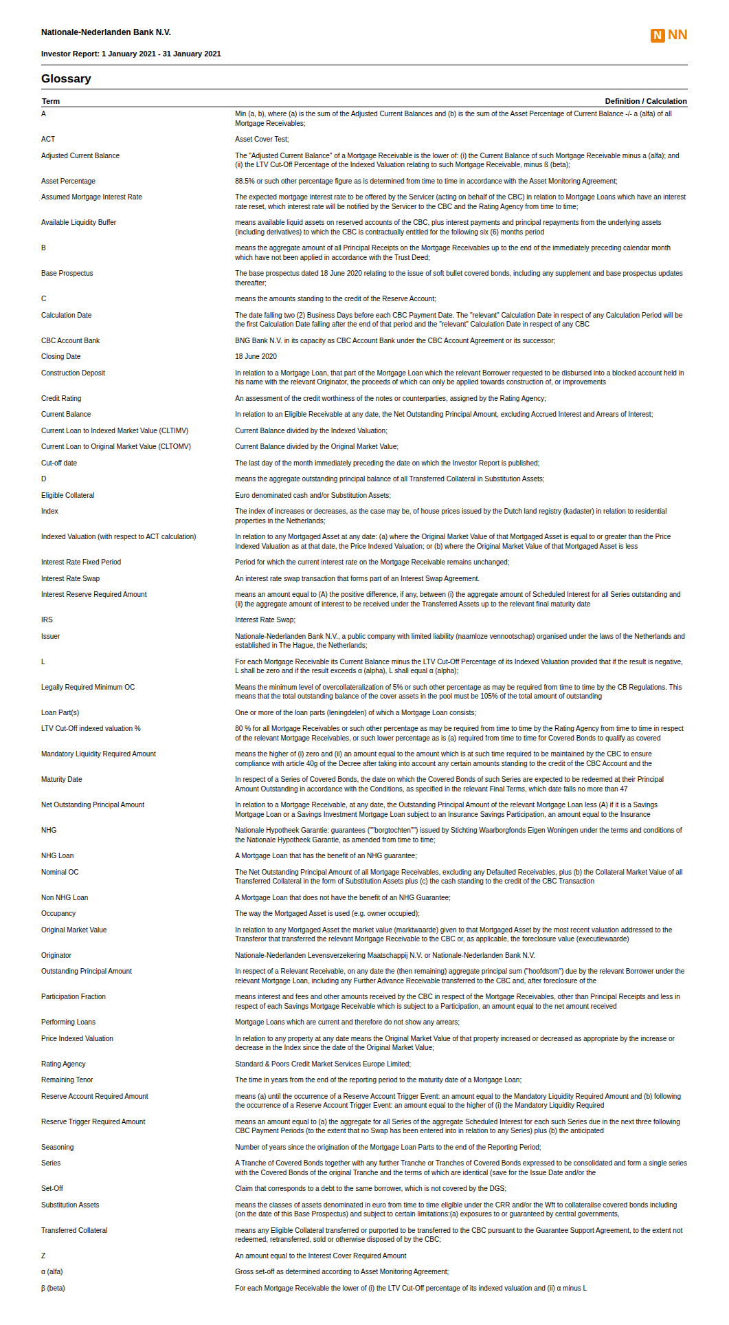Nationale-Nederlanden Bank N.V.
Investor Report: 1 January 2021 - 31 January 2021
NNN
Glossary
| Term | Definition / Calculation |
| --- | --- |
| A | Min (a, b), where (a) is the sum of the Adjusted Current Balances and (b) is the sum of the Asset Percentage of Current Balance -/- a (alfa) of all Mortgage Receivables; |
| ACT | Asset Cover Test; |
| Adjusted Current Balance | The "Adjusted Current Balance" of a Mortgage Receivable is the lower of: (i) the Current Balance of such Mortgage Receivable minus a (alfa); and (ii) the LTV Cut-Off Percentage of the Indexed Valuation relating to such Mortgage Receivable, minus ß (beta); |
| Asset Percentage | 88.5% or such other percentage figure as is determined from time to time in accordance with the Asset Monitoring Agreement; |
| Assumed Mortgage Interest Rate | The expected mortgage interest rate to be offered by the Servicer (acting on behalf of the CBC) in relation to Mortgage Loans which have an interest rate reset, which interest rate will be notified by the Servicer to the CBC and the Rating Agency from time to time; |
| Available Liquidity Buffer | means available liquid assets on reserved accounts of the CBC, plus interest payments and principal repayments from the underlying assets (including derivatives) to which the CBC is contractually entitled for the following six (6) months period |
| B | means the aggregate amount of all Principal Receipts on the Mortgage Receivables up to the end of the immediately preceding calendar month which have not been applied in accordance with the Trust Deed; |
| Base Prospectus | The base prospectus dated 18 June 2020 relating to the issue of soft bullet covered bonds, including any supplement and base prospectus updates thereafter; |
| C | means the amounts standing to the credit of the Reserve Account; |
| Calculation Date | The date falling two (2) Business Days before each CBC Payment Date. The "relevant" Calculation Date in respect of any Calculation Period will be the first Calculation Date falling after the end of that period and the "relevant" Calculation Date in respect of any CBC |
| CBC Account Bank | BNG Bank N.V. in its capacity as CBC Account Bank under the CBC Account Agreement or its successor; |
| Closing Date | 18 June 2020 |
| Construction Deposit | In relation to a Mortgage Loan, that part of the Mortgage Loan which the relevant Borrower requested to be disbursed into a blocked account held in his name with the relevant Originator, the proceeds of which can only be applied towards construction of, or improvements |
| Credit Rating | An assessment of the credit worthiness of the notes or counterparties, assigned by the Rating Agency; |
| Current Balance | In relation to an Eligible Receivable at any date, the Net Outstanding Principal Amount, excluding Accrued Interest and Arrears of Interest; |
| Current Loan to Indexed Market Value (CLTIMV) | Current Balance divided by the Indexed Valuation; |
| Current Loan to Original Market Value (CLTOMV) | Current Balance divided by the Original Market Value; |
| Cut-off date | The last day of the month immediately preceding the date on which the Investor Report is published; |
| D | means the aggregate outstanding principal balance of all Transferred Collateral in Substitution Assets; |
| Eligible Collateral | Euro denominated cash and/or Substitution Assets; |
| Index | The index of increases or decreases, as the case may be, of house prices issued by the Dutch land registry (kadaster) in relation to residential properties in the Netherlands; |
| Indexed Valuation (with respect to ACT calculation) | In relation to any Mortgaged Asset at any date: (a) where the Original Market Value of that Mortgaged Asset is equal to or greater than the Price Indexed Valuation as at that date, the Price Indexed Valuation; or (b) where the Original Market Value of that Mortgaged Asset is less |
| Interest Rate Fixed Period | Period for which the current interest rate on the Mortgage Receivable remains unchanged; |
| Interest Rate Swap | An interest rate swap transaction that forms part of an Interest Swap Agreement. |
| Interest Reserve Required Amount | means an amount equal to (A) the positive difference, if any, between (i) the aggregate amount of Scheduled Interest for all Series outstanding and (ii) the aggregate amount of interest to be received under the Transferred Assets up to the relevant final maturity date |
| IRS | Interest Rate Swap; |
| Issuer | Nationale-Nederlanden Bank N.V., a public company with limited liability (naamloze vennootschap) organised under the laws of the Netherlands and established in The Hague, the Netherlands; |
| L | For each Mortgage Receivable its Current Balance minus the LTV Cut-Off Percentage of its Indexed Valuation provided that if the result is negative, L shall be zero and if the result exceeds α (alpha), L shall equal α (alpha); |
| Legally Required Minimum OC | Means the minimum level of overcollateralization of 5% or such other percentage as may be required from time to time by the CB Regulations. This means that the total outstanding balance of the cover assets in the pool must be 105% of the total amount of outstanding |
| Loan Part(s) | One or more of the loan parts (leningdelen) of which a Mortgage Loan consists; |
| LTV Cut-Off indexed valuation % | 80 % for all Mortgage Receivables or such other percentage as may be required from time to time by the Rating Agency from time to time in respect of the relevant Mortgage Receivables, or such lower percentage as is (a) required from time to time for Covered Bonds to qualify as covered |
| Mandatory Liquidity Required Amount | means the higher of (i) zero and (ii) an amount equal to the amount which is at such time required to be maintained by the CBC to ensure compliance with article 40g of the Decree after taking into account any certain amounts standing to the credit of the CBC Account and the |
| Maturity Date | In respect of a Series of Covered Bonds, the date on which the Covered Bonds of such Series are expected to be redeemed at their Principal Amount Outstanding in accordance with the Conditions, as specified in the relevant Final Terms, which date falls no more than 47 |
| Net Outstanding Principal Amount | In relation to a Mortgage Receivable, at any date, the Outstanding Principal Amount of the relevant Mortgage Loan less (A) if it is a Savings Mortgage Loan or a Savings Investment Mortgage Loan subject to an Insurance Savings Participation, an amount equal to the Insurance |
| NHG | Nationale Hypotheek Garantie: guarantees (""borgtochten"") issued by Stichting Waarborgfonds Eigen Woningen under the terms and conditions of the Nationale Hypotheek Garantie, as amended from time to time; |
| NHG Loan | A Mortgage Loan that has the benefit of an NHG guarantee; |
| Nominal OC | The Net Outstanding Principal Amount of all Mortgage Receivables, excluding any Defaulted Receivables, plus (b) the Collateral Market Value of all Transferred Collateral in the form of Substitution Assets plus (c) the cash standing to the credit of the CBC Transaction |
| Non NHG Loan | A Mortgage Loan that does not have the benefit of an NHG Guarantee; |
| Occupancy | The way the Mortgaged Asset is used (e.g. owner occupied); |
| Original Market Value | In relation to any Mortgaged Asset the market value (marktwaarde) given to that Mortgaged Asset by the most recent valuation addressed to the Transferor that transferred the relevant Mortgage Receivable to the CBC or, as applicable, the foreclosure value (executiewaarde) |
| Originator | Nationale-Nederlanden Levensverzekering Maatschappij N.V. or Nationale-Nederlanden Bank N.V. |
| Outstanding Principal Amount | In respect of a Relevant Receivable, on any date the (then remaining) aggregate principal sum ("hoofdsom") due by the relevant Borrower under the relevant Mortgage Loan, including any Further Advance Receivable transferred to the CBC and, after foreclosure of the |
| Participation Fraction | means interest and fees and other amounts received by the CBC in respect of the Mortgage Receivables, other than Principal Receipts and less in respect of each Savings Mortgage Receivable which is subject to a Participation, an amount equal to the net amount received |
| Performing Loans | Mortgage Loans which are current and therefore do not show any arrears; |
| Price Indexed Valuation | In relation to any property at any date means the Original Market Value of that property increased or decreased as appropriate by the increase or decrease in the Index since the date of the Original Market Value; |
| Rating Agency | Standard & Poors Credit Market Services Europe Limited; |
| Remaining Tenor | The time in years from the end of the reporting period to the maturity date of a Mortgage Loan; |
| Reserve Account Required Amount | means (a) until the occurrence of a Reserve Account Trigger Event: an amount equal to the Mandatory Liquidity Required Amount and (b) following the occurrence of a Reserve Account Trigger Event: an amount equal to the higher of (i) the Mandatory Liquidity Required |
| Reserve Trigger Required Amount | means an amount equal to (a) the aggregate for all Series of the aggregate Scheduled Interest for each such Series due in the next three following CBC Payment Periods (to the extent that no Swap has been entered into in relation to any Series) plus (b) the anticipated |
| Seasoning | Number of years since the origination of the Mortgage Loan Parts to the end of the Reporting Period; |
| Series | A Tranche of Covered Bonds together with any further Tranche or Tranches of Covered Bonds expressed to be consolidated and form a single series with the Covered Bonds of the original Tranche and the terms of which are identical (save for the Issue Date and/or the |
| Set-Off | Claim that corresponds to a debt to the same borrower, which is not covered by the DGS; |
| Substitution Assets | means the classes of assets denominated in euro from time to time eligible under the CRR and/or the Wft to collateralise covered bonds including (on the date of this Base Prospectus) and subject to certain limitations:(a) exposures to or guaranteed by central governments, |
| Transferred Collateral | means any Eligible Collateral transferred or purported to be transferred to the CBC pursuant to the Guarantee Support Agreement, to the extent not redeemed, retransferred, sold or otherwise disposed of by the CBC; |
| Z | An amount equal to the Interest Cover Required Amount |
| α (alfa) | Gross set-off as determined according to Asset Monitoring Agreement; |
| β (beta) | For each Mortgage Receivable the lower of (i) the LTV Cut-Off percentage of its indexed valuation and (ii) α minus L |